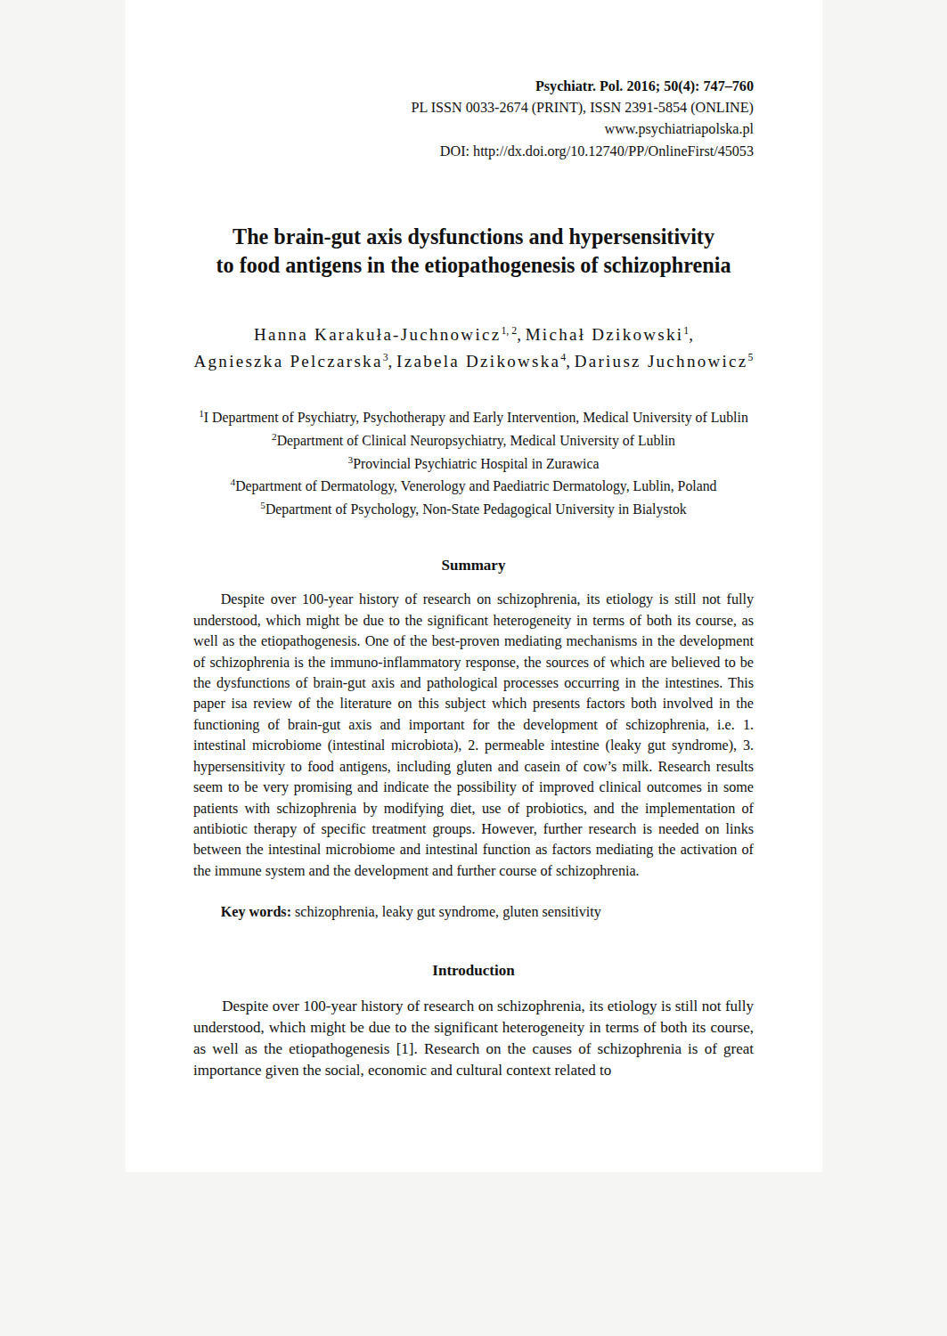Psychiatr. Pol. 2016; 50(4): 747–760
PL ISSN 0033-2674 (PRINT), ISSN 2391-5854 (ONLINE) www.psychiatriapolska.pl DOI: http://dx.doi.org/10.12740/PP/OnlineFirst/45053
The brain-gut axis dysfunctions and hypersensitivity
to food antigens in the etiopathogenesis of schizophrenia
Hanna Karakuła-Juchnowicz1, 2, Michał Dzikowski1,
Agnieszka Pelczarska3, Izabela Dzikowska4, Dariusz Juchnowicz5
1I Department of Psychiatry, Psychotherapy and Early Intervention, Medical University of Lublin
2Department of Clinical Neuropsychiatry, Medical University of Lublin
3Provincial Psychiatric Hospital in Zurawica
4Department of Dermatology, Venerology and Paediatric Dermatology, Lublin, Poland
5Department of Psychology, Non-State Pedagogical University in Bialystok
Summary
Despite over 100-year history of research on schizophrenia, its etiology is still not fully understood, which might be due to the significant heterogeneity in terms of both its course, as well as the etiopathogenesis. One of the best-proven mediating mechanisms in the development of schizophrenia is the immuno-inflammatory response, the sources of which are believed to be the dysfunctions of brain-gut axis and pathological processes occurring in the intestines. This paper isa review of the literature on this subject which presents factors both involved in the functioning of brain-gut axis and important for the development of schizophrenia, i.e. 1. intestinal microbiome (intestinal microbiota), 2. permeable intestine (leaky gut syndrome), 3. hypersensitivity to food antigens, including gluten and casein of cow’s milk. Research results seem to be very promising and indicate the possibility of improved clinical outcomes in some patients with schizophrenia by modifying diet, use of probiotics, and the implementation of antibiotic therapy of specific treatment groups. However, further research is needed on links between the intestinal microbiome and intestinal function as factors mediating the activation of the immune system and the development and further course of schizophrenia.
Key words: schizophrenia, leaky gut syndrome, gluten sensitivity
Introduction
Despite over 100-year history of research on schizophrenia, its etiology is still not fully understood, which might be due to the significant heterogeneity in terms of both its course, as well as the etiopathogenesis [1]. Research on the causes of schizophrenia is of great importance given the social, economic and cultural context related to